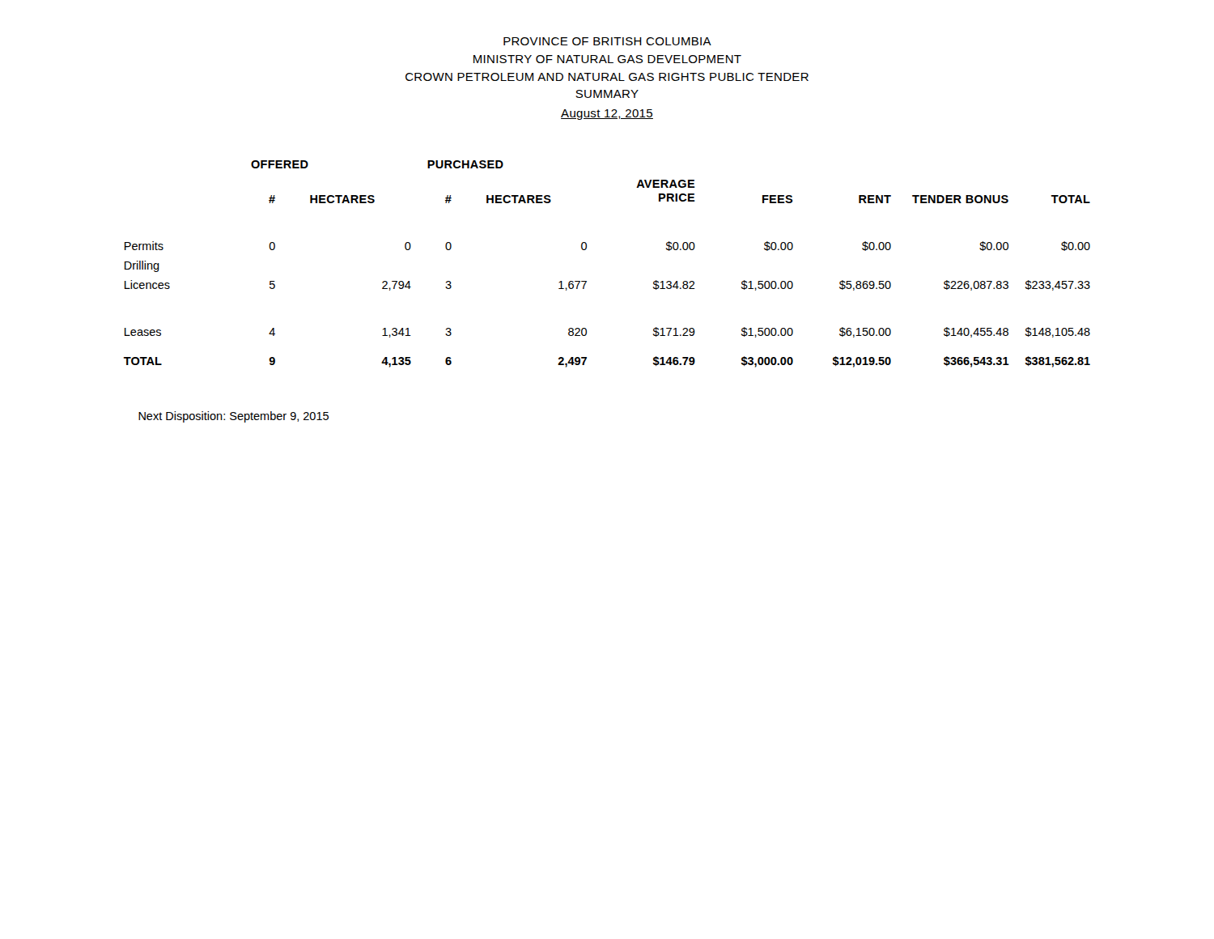PROVINCE OF BRITISH COLUMBIA
MINISTRY OF NATURAL GAS DEVELOPMENT
CROWN PETROLEUM AND NATURAL GAS RIGHTS PUBLIC TENDER
SUMMARY
August 12, 2015
| | OFFERED | PURCHASED | |
| | # | HECTARES | # | HECTARES | AVERAGE PRICE | FEES | RENT | TENDER BONUS | TOTAL |
| Permits | 0 | 0 | 0 | 0 | $0.00 | $0.00 | $0.00 | $0.00 | $0.00 |
| Drilling | |
| Licences | 5 | 2,794 | 3 | 1,677 | $134.82 | $1,500.00 | $5,869.50 | $226,087.83 | $233,457.33 |
| Leases | 4 | 1,341 | 3 | 820 | $171.29 | $1,500.00 | $6,150.00 | $140,455.48 | $148,105.48 |
| TOTAL | 9 | 4,135 | 6 | 2,497 | $146.79 | $3,000.00 | $12,019.50 | $366,543.31 | $381,562.81 |
Next Disposition: September 9, 2015